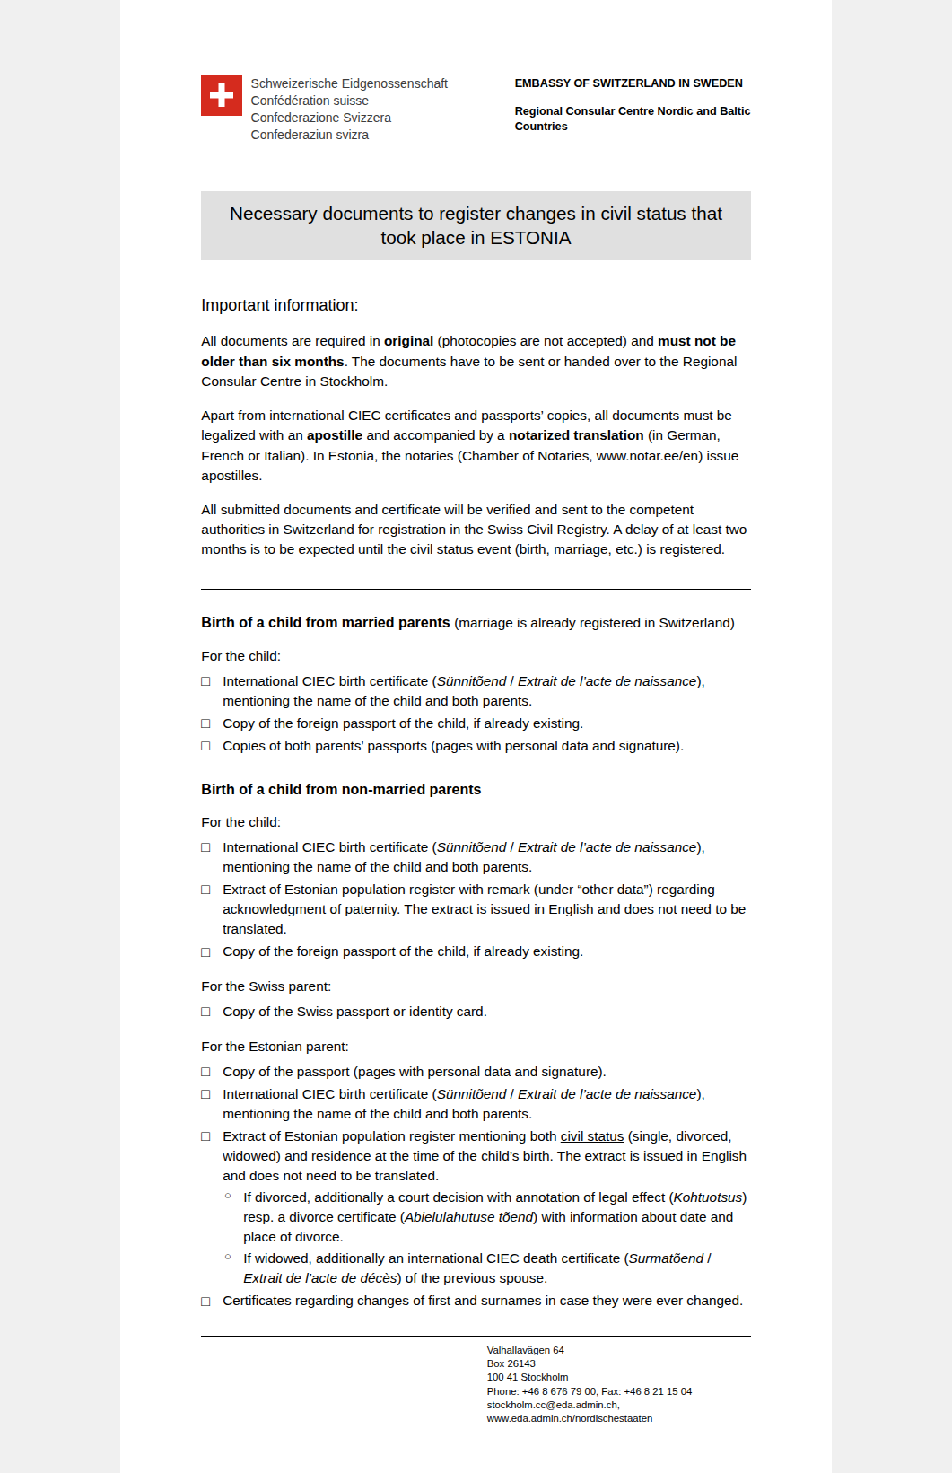Schweizerische Eidgenossenschaft
Confédération suisse
Confederazione Svizzera
Confederaziun svizra
Embassy of Switzerland in Sweden
Regional Consular Centre Nordic and Baltic
Countries
Necessary documents to register changes in civil status that took place in ESTONIA
Important information:
All documents are required in original (photocopies are not accepted) and must not be older than six months. The documents have to be sent or handed over to the Regional Consular Centre in Stockholm.
Apart from international CIEC certificates and passports’ copies, all documents must be legalized with an apostille and accompanied by a notarized translation (in German, French or Italian). In Estonia, the notaries (Chamber of Notaries, www.notar.ee/en) issue apostilles.
All submitted documents and certificate will be verified and sent to the competent authorities in Switzerland for registration in the Swiss Civil Registry. A delay of at least two months is to be expected until the civil status event (birth, marriage, etc.) is registered.
Birth of a child from married parents (marriage is already registered in Switzerland)
For the child:
International CIEC birth certificate (Sünnitõend / Extrait de l’acte de naissance), mentioning the name of the child and both parents.
Copy of the foreign passport of the child, if already existing.
Copies of both parents’ passports (pages with personal data and signature).
Birth of a child from non-married parents
For the child:
International CIEC birth certificate (Sünnitõend / Extrait de l’acte de naissance), mentioning the name of the child and both parents.
Extract of Estonian population register with remark (under “other data”) regarding acknowledgment of paternity. The extract is issued in English and does not need to be translated.
Copy of the foreign passport of the child, if already existing.
For the Swiss parent:
Copy of the Swiss passport or identity card.
For the Estonian parent:
Copy of the passport (pages with personal data and signature).
International CIEC birth certificate (Sünnitõend / Extrait de l’acte de naissance), mentioning the name of the child and both parents.
Extract of Estonian population register mentioning both civil status (single, divorced, widowed) and residence at the time of the child’s birth. The extract is issued in English and does not need to be translated.
If divorced, additionally a court decision with annotation of legal effect (Kohtuotsus) resp. a divorce certificate (Abielulahutuse tõend) with information about date and place of divorce.
If widowed, additionally an international CIEC death certificate (Surmatõend / Extrait de l’acte de décès) of the previous spouse.
Certificates regarding changes of first and surnames in case they were ever changed.
Valhallavägen 64
Box 26143
100 41 Stockholm
Phone: +46 8 676 79 00, Fax: +46 8 21 15 04
stockholm.cc@eda.admin.ch,
www.eda.admin.ch/nordischestaaten